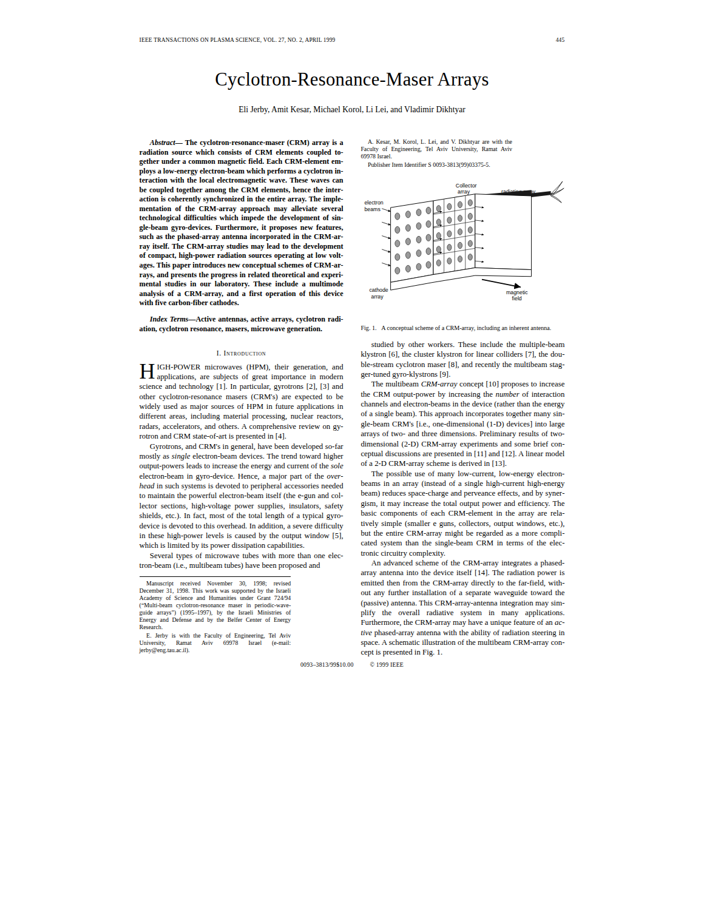IEEE TRANSACTIONS ON PLASMA SCIENCE, VOL. 27, NO. 2, APRIL 1999
445
Cyclotron-Resonance-Maser Arrays
Eli Jerby, Amit Kesar, Michael Korol, Li Lei, and Vladimir Dikhtyar
Abstract— The cyclotron-resonance-maser (CRM) array is a radiation source which consists of CRM elements coupled together under a common magnetic field. Each CRM-element employs a low-energy electron-beam which performs a cyclotron interaction with the local electromagnetic wave. These waves can be coupled together among the CRM elements, hence the interaction is coherently synchronized in the entire array. The implementation of the CRM-array approach may alleviate several technological difficulties which impede the development of single-beam gyro-devices. Furthermore, it proposes new features, such as the phased-array antenna incorporated in the CRM-array itself. The CRM-array studies may lead to the development of compact, high-power radiation sources operating at low voltages. This paper introduces new conceptual schemes of CRM-arrays, and presents the progress in related theoretical and experimental studies in our laboratory. These include a multimode analysis of a CRM-array, and a first operation of this device with five carbon-fiber cathodes.
Index Terms—Active antennas, active arrays, cyclotron radiation, cyclotron resonance, masers, microwave generation.
I. Introduction
HIGH-POWER microwaves (HPM), their generation, and applications, are subjects of great importance in modern science and technology [1]. In particular, gyrotrons [2], [3] and other cyclotron-resonance masers (CRM's) are expected to be widely used as major sources of HPM in future applications in different areas, including material processing, nuclear reactors, radars, accelerators, and others. A comprehensive review on gyrotron and CRM state-of-art is presented in [4].
Gyrotrons, and CRM's in general, have been developed so-far mostly as single electron-beam devices. The trend toward higher output-powers leads to increase the energy and current of the sole electron-beam in gyro-device. Hence, a major part of the overhead in such systems is devoted to peripheral accessories needed to maintain the powerful electron-beam itself (the e-gun and collector sections, high-voltage power supplies, insulators, safety shields, etc.). In fact, most of the total length of a typical gyro-device is devoted to this overhead. In addition, a severe difficulty in these high-power levels is caused by the output window [5], which is limited by its power dissipation capabilities.
Several types of microwave tubes with more than one electron-beam (i.e., multibeam tubes) have been proposed and
Manuscript received November 30, 1998; revised December 31, 1998. This work was supported by the Israeli Academy of Science and Humanities under Grant 724/94 (“Multi-beam cyclotron-resonance maser in periodic-waveguide arrays”) (1995–1997), by the Israeli Ministries of Energy and Defense and by the Belfer Center of Energy Research.
E. Jerby is with the Faculty of Engineering, Tel Aviv University, Ramat Aviv 69978 Israel (e-mail: jerby@eng.tau.ac.il).
A. Kesar, M. Korol, L. Lei, and V. Dikhtyar are with the Faculty of Engineering, Tel Aviv University, Ramat Aviv 69978 Israel.
Publisher Item Identifier S 0093-3813(99)03375-5.
Collector array radiating array electron beams lattice cathode array magnetic field
Fig. 1. A conceptual scheme of a CRM-array, including an inherent antenna.
studied by other workers. These include the multiple-beam klystron [6], the cluster klystron for linear colliders [7], the double-stream cyclotron maser [8], and recently the multibeam stagger-tuned gyro-klystrons [9].
The multibeam CRM-array concept [10] proposes to increase the CRM output-power by increasing the number of interaction channels and electron-beams in the device (rather than the energy of a single beam). This approach incorporates together many single-beam CRM's [i.e., one-dimensional (1-D) devices] into large arrays of two- and three dimensions. Preliminary results of two-dimensional (2-D) CRM-array experiments and some brief conceptual discussions are presented in [11] and [12]. A linear model of a 2-D CRM-array scheme is derived in [13].
The possible use of many low-current, low-energy electron-beams in an array (instead of a single high-current high-energy beam) reduces space-charge and perveance effects, and by synergism, it may increase the total output power and efficiency. The basic components of each CRM-element in the array are relatively simple (smaller e guns, collectors, output windows, etc.), but the entire CRM-array might be regarded as a more complicated system than the single-beam CRM in terms of the electronic circuitry complexity.
An advanced scheme of the CRM-array integrates a phased-array antenna into the device itself [14]. The radiation power is emitted then from the CRM-array directly to the far-field, without any further installation of a separate waveguide toward the (passive) antenna. This CRM-array-antenna integration may simplify the overall radiative system in many applications. Furthermore, the CRM-array may have a unique feature of an active phased-array antenna with the ability of radiation steering in space. A schematic illustration of the multibeam CRM-array concept is presented in Fig. 1.
0093–3813/99$10.00 © 1999 IEEE